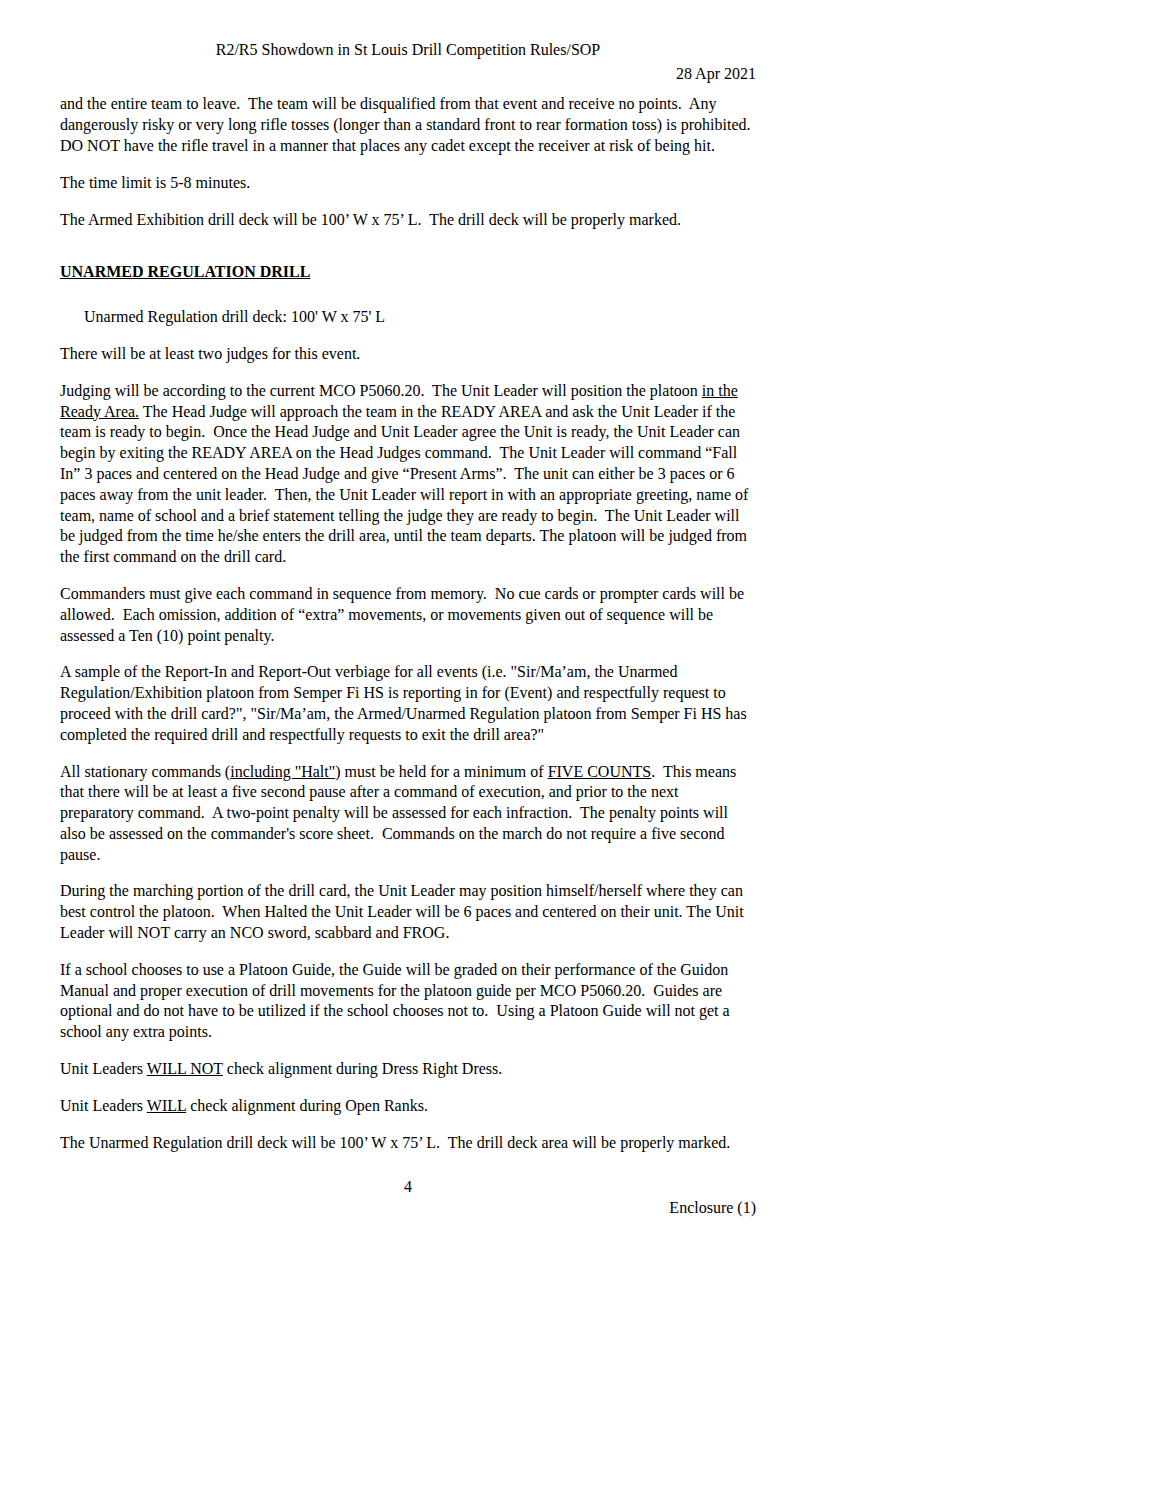R2/R5 Showdown in St Louis Drill Competition Rules/SOP
28 Apr 2021
and the entire team to leave. The team will be disqualified from that event and receive no points. Any dangerously risky or very long rifle tosses (longer than a standard front to rear formation toss) is prohibited. DO NOT have the rifle travel in a manner that places any cadet except the receiver at risk of being hit.
The time limit is 5-8 minutes.
The Armed Exhibition drill deck will be 100’ W x 75’ L. The drill deck will be properly marked.
UNARMED REGULATION DRILL
Unarmed Regulation drill deck: 100' W x 75' L
There will be at least two judges for this event.
Judging will be according to the current MCO P5060.20. The Unit Leader will position the platoon in the Ready Area. The Head Judge will approach the team in the READY AREA and ask the Unit Leader if the team is ready to begin. Once the Head Judge and Unit Leader agree the Unit is ready, the Unit Leader can begin by exiting the READY AREA on the Head Judges command. The Unit Leader will command “Fall In” 3 paces and centered on the Head Judge and give “Present Arms”. The unit can either be 3 paces or 6 paces away from the unit leader. Then, the Unit Leader will report in with an appropriate greeting, name of team, name of school and a brief statement telling the judge they are ready to begin. The Unit Leader will be judged from the time he/she enters the drill area, until the team departs. The platoon will be judged from the first command on the drill card.
Commanders must give each command in sequence from memory. No cue cards or prompter cards will be allowed. Each omission, addition of “extra” movements, or movements given out of sequence will be assessed a Ten (10) point penalty.
A sample of the Report-In and Report-Out verbiage for all events (i.e. "Sir/Ma’am, the Unarmed Regulation/Exhibition platoon from Semper Fi HS is reporting in for (Event) and respectfully request to proceed with the drill card?", "Sir/Ma’am, the Armed/Unarmed Regulation platoon from Semper Fi HS has completed the required drill and respectfully requests to exit the drill area?"
All stationary commands (including "Halt") must be held for a minimum of FIVE COUNTS. This means that there will be at least a five second pause after a command of execution, and prior to the next preparatory command. A two-point penalty will be assessed for each infraction. The penalty points will also be assessed on the commander's score sheet. Commands on the march do not require a five second pause.
During the marching portion of the drill card, the Unit Leader may position himself/herself where they can best control the platoon. When Halted the Unit Leader will be 6 paces and centered on their unit. The Unit Leader will NOT carry an NCO sword, scabbard and FROG.
If a school chooses to use a Platoon Guide, the Guide will be graded on their performance of the Guidon Manual and proper execution of drill movements for the platoon guide per MCO P5060.20. Guides are optional and do not have to be utilized if the school chooses not to. Using a Platoon Guide will not get a school any extra points.
Unit Leaders WILL NOT check alignment during Dress Right Dress.
Unit Leaders WILL check alignment during Open Ranks.
The Unarmed Regulation drill deck will be 100’ W x 75’ L. The drill deck area will be properly marked.
4
Enclosure (1)